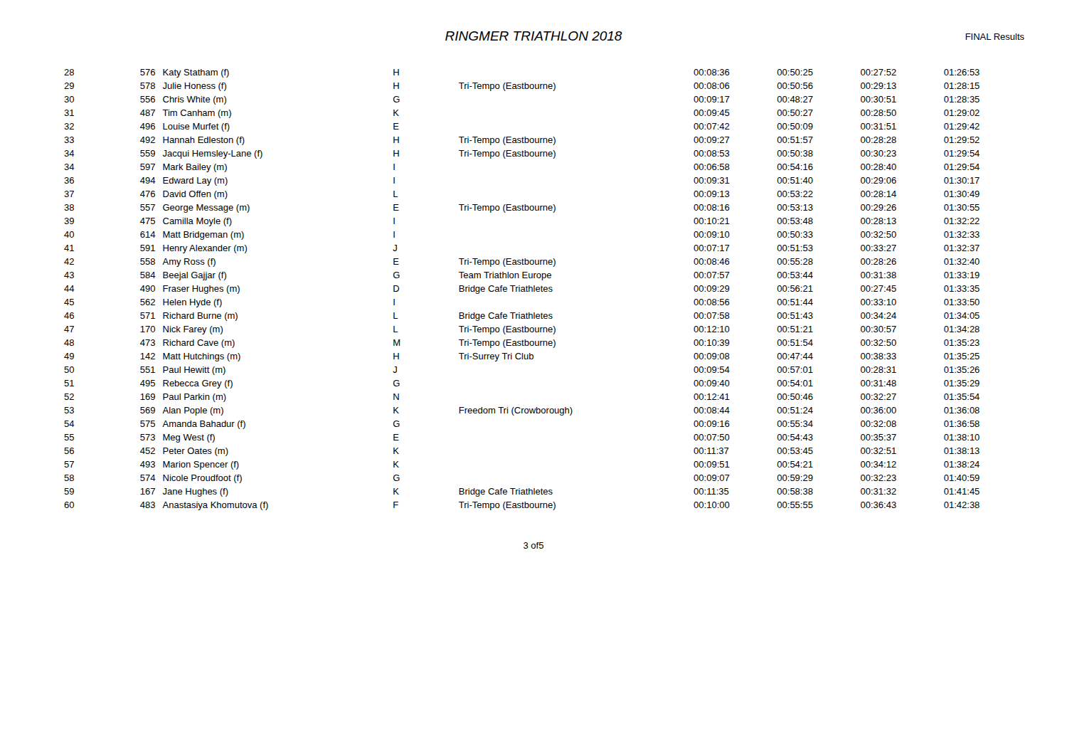RINGMER TRIATHLON 2018
FINAL Results
| 28 | 576 | Katy Statham (f) | H | | 00:08:36 | 00:50:25 | 00:27:52 | 01:26:53 |
| 29 | 578 | Julie Honess (f) | H | Tri-Tempo (Eastbourne) | 00:08:06 | 00:50:56 | 00:29:13 | 01:28:15 |
| 30 | 556 | Chris White (m) | G | | 00:09:17 | 00:48:27 | 00:30:51 | 01:28:35 |
| 31 | 487 | Tim Canham (m) | K | | 00:09:45 | 00:50:27 | 00:28:50 | 01:29:02 |
| 32 | 496 | Louise Murfet (f) | E | | 00:07:42 | 00:50:09 | 00:31:51 | 01:29:42 |
| 33 | 492 | Hannah Edleston (f) | H | Tri-Tempo (Eastbourne) | 00:09:27 | 00:51:57 | 00:28:28 | 01:29:52 |
| 34 | 559 | Jacqui Hemsley-Lane (f) | H | Tri-Tempo (Eastbourne) | 00:08:53 | 00:50:38 | 00:30:23 | 01:29:54 |
| 34 | 597 | Mark Bailey (m) | I | | 00:06:58 | 00:54:16 | 00:28:40 | 01:29:54 |
| 36 | 494 | Edward Lay (m) | I | | 00:09:31 | 00:51:40 | 00:29:06 | 01:30:17 |
| 37 | 476 | David Offen (m) | L | | 00:09:13 | 00:53:22 | 00:28:14 | 01:30:49 |
| 38 | 557 | George Message (m) | E | Tri-Tempo (Eastbourne) | 00:08:16 | 00:53:13 | 00:29:26 | 01:30:55 |
| 39 | 475 | Camilla Moyle (f) | I | | 00:10:21 | 00:53:48 | 00:28:13 | 01:32:22 |
| 40 | 614 | Matt Bridgeman (m) | I | | 00:09:10 | 00:50:33 | 00:32:50 | 01:32:33 |
| 41 | 591 | Henry Alexander (m) | J | | 00:07:17 | 00:51:53 | 00:33:27 | 01:32:37 |
| 42 | 558 | Amy Ross (f) | E | Tri-Tempo (Eastbourne) | 00:08:46 | 00:55:28 | 00:28:26 | 01:32:40 |
| 43 | 584 | Beejal Gajjar (f) | G | Team Triathlon Europe | 00:07:57 | 00:53:44 | 00:31:38 | 01:33:19 |
| 44 | 490 | Fraser Hughes (m) | D | Bridge Cafe Triathletes | 00:09:29 | 00:56:21 | 00:27:45 | 01:33:35 |
| 45 | 562 | Helen Hyde (f) | I | | 00:08:56 | 00:51:44 | 00:33:10 | 01:33:50 |
| 46 | 571 | Richard Burne (m) | L | Bridge Cafe Triathletes | 00:07:58 | 00:51:43 | 00:34:24 | 01:34:05 |
| 47 | 170 | Nick Farey (m) | L | Tri-Tempo (Eastbourne) | 00:12:10 | 00:51:21 | 00:30:57 | 01:34:28 |
| 48 | 473 | Richard Cave (m) | M | Tri-Tempo (Eastbourne) | 00:10:39 | 00:51:54 | 00:32:50 | 01:35:23 |
| 49 | 142 | Matt Hutchings (m) | H | Tri-Surrey Tri Club | 00:09:08 | 00:47:44 | 00:38:33 | 01:35:25 |
| 50 | 551 | Paul Hewitt (m) | J | | 00:09:54 | 00:57:01 | 00:28:31 | 01:35:26 |
| 51 | 495 | Rebecca Grey (f) | G | | 00:09:40 | 00:54:01 | 00:31:48 | 01:35:29 |
| 52 | 169 | Paul Parkin (m) | N | | 00:12:41 | 00:50:46 | 00:32:27 | 01:35:54 |
| 53 | 569 | Alan Pople (m) | K | Freedom Tri (Crowborough) | 00:08:44 | 00:51:24 | 00:36:00 | 01:36:08 |
| 54 | 575 | Amanda Bahadur (f) | G | | 00:09:16 | 00:55:34 | 00:32:08 | 01:36:58 |
| 55 | 573 | Meg West (f) | E | | 00:07:50 | 00:54:43 | 00:35:37 | 01:38:10 |
| 56 | 452 | Peter Oates (m) | K | | 00:11:37 | 00:53:45 | 00:32:51 | 01:38:13 |
| 57 | 493 | Marion Spencer (f) | K | | 00:09:51 | 00:54:21 | 00:34:12 | 01:38:24 |
| 58 | 574 | Nicole Proudfoot (f) | G | | 00:09:07 | 00:59:29 | 00:32:23 | 01:40:59 |
| 59 | 167 | Jane Hughes (f) | K | Bridge Cafe Triathletes | 00:11:35 | 00:58:38 | 00:31:32 | 01:41:45 |
| 60 | 483 | Anastasiya Khomutova (f) | F | Tri-Tempo (Eastbourne) | 00:10:00 | 00:55:55 | 00:36:43 | 01:42:38 |
3 of5